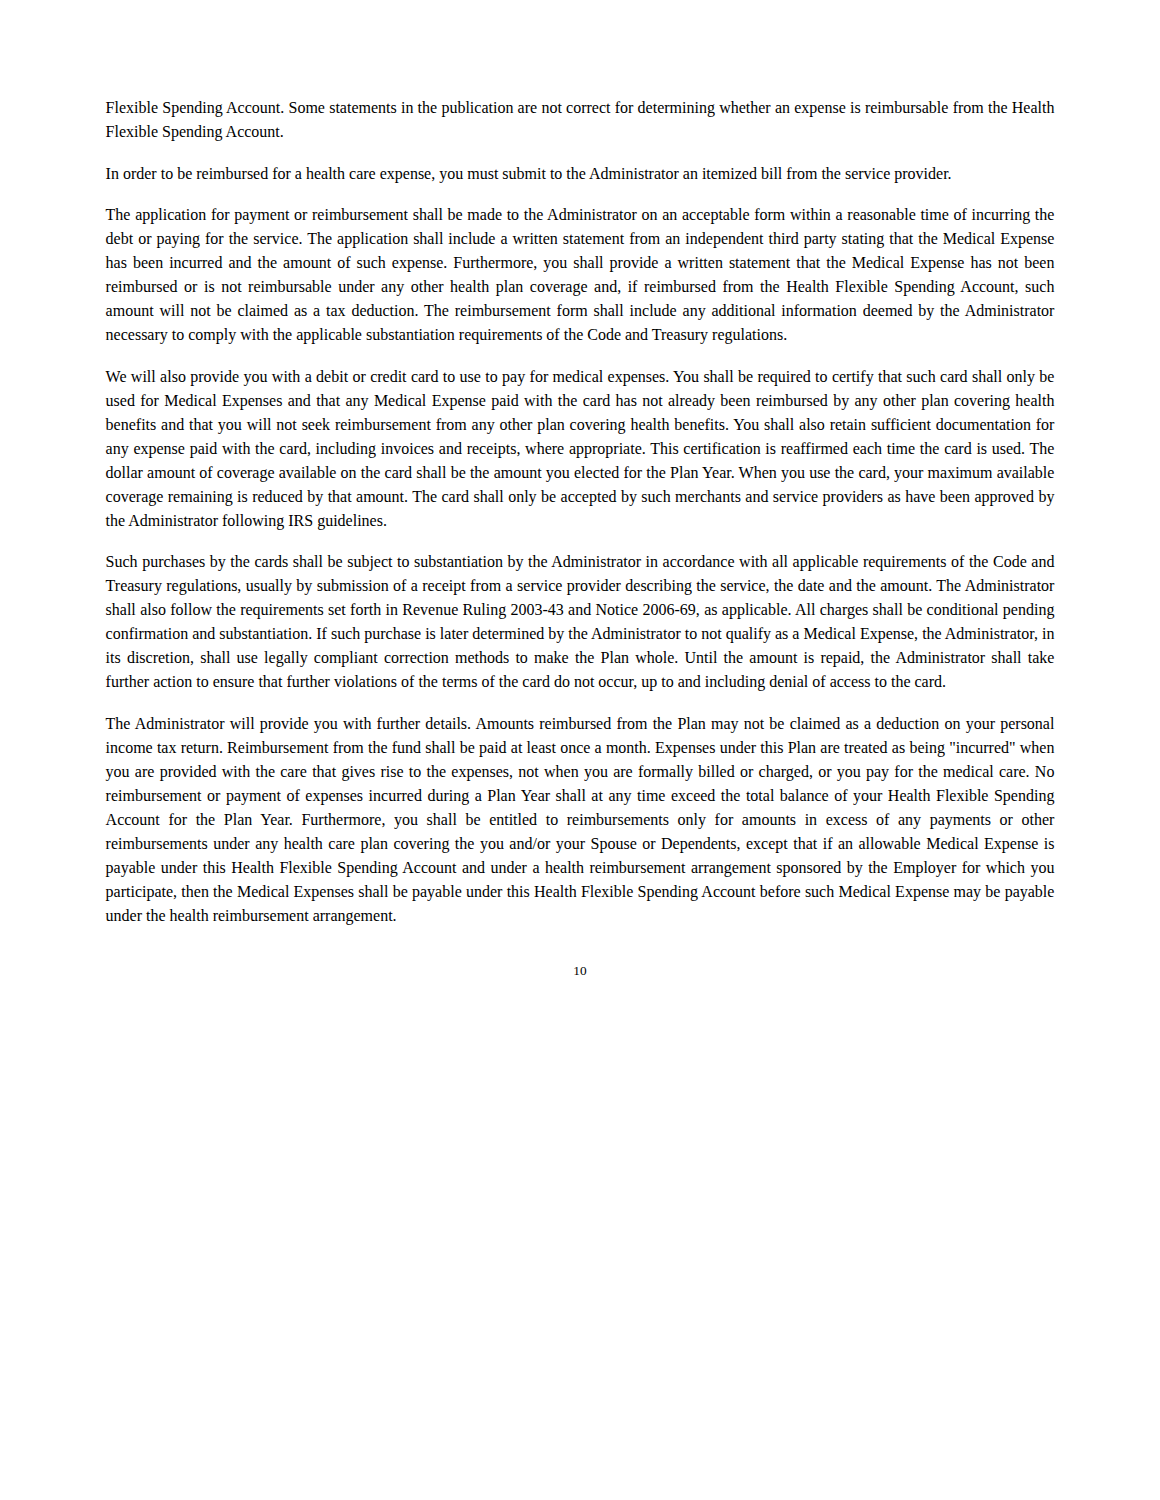Flexible Spending Account. Some statements in the publication are not correct for determining whether an expense is reimbursable from the Health Flexible Spending Account.
In order to be reimbursed for a health care expense, you must submit to the Administrator an itemized bill from the service provider.
The application for payment or reimbursement shall be made to the Administrator on an acceptable form within a reasonable time of incurring the debt or paying for the service. The application shall include a written statement from an independent third party stating that the Medical Expense has been incurred and the amount of such expense. Furthermore, you shall provide a written statement that the Medical Expense has not been reimbursed or is not reimbursable under any other health plan coverage and, if reimbursed from the Health Flexible Spending Account, such amount will not be claimed as a tax deduction. The reimbursement form shall include any additional information deemed by the Administrator necessary to comply with the applicable substantiation requirements of the Code and Treasury regulations.
We will also provide you with a debit or credit card to use to pay for medical expenses. You shall be required to certify that such card shall only be used for Medical Expenses and that any Medical Expense paid with the card has not already been reimbursed by any other plan covering health benefits and that you will not seek reimbursement from any other plan covering health benefits. You shall also retain sufficient documentation for any expense paid with the card, including invoices and receipts, where appropriate. This certification is reaffirmed each time the card is used. The dollar amount of coverage available on the card shall be the amount you elected for the Plan Year. When you use the card, your maximum available coverage remaining is reduced by that amount. The card shall only be accepted by such merchants and service providers as have been approved by the Administrator following IRS guidelines.
Such purchases by the cards shall be subject to substantiation by the Administrator in accordance with all applicable requirements of the Code and Treasury regulations, usually by submission of a receipt from a service provider describing the service, the date and the amount. The Administrator shall also follow the requirements set forth in Revenue Ruling 2003-43 and Notice 2006-69, as applicable. All charges shall be conditional pending confirmation and substantiation. If such purchase is later determined by the Administrator to not qualify as a Medical Expense, the Administrator, in its discretion, shall use legally compliant correction methods to make the Plan whole. Until the amount is repaid, the Administrator shall take further action to ensure that further violations of the terms of the card do not occur, up to and including denial of access to the card.
The Administrator will provide you with further details. Amounts reimbursed from the Plan may not be claimed as a deduction on your personal income tax return. Reimbursement from the fund shall be paid at least once a month. Expenses under this Plan are treated as being "incurred" when you are provided with the care that gives rise to the expenses, not when you are formally billed or charged, or you pay for the medical care. No reimbursement or payment of expenses incurred during a Plan Year shall at any time exceed the total balance of your Health Flexible Spending Account for the Plan Year. Furthermore, you shall be entitled to reimbursements only for amounts in excess of any payments or other reimbursements under any health care plan covering the you and/or your Spouse or Dependents, except that if an allowable Medical Expense is payable under this Health Flexible Spending Account and under a health reimbursement arrangement sponsored by the Employer for which you participate, then the Medical Expenses shall be payable under this Health Flexible Spending Account before such Medical Expense may be payable under the health reimbursement arrangement.
10